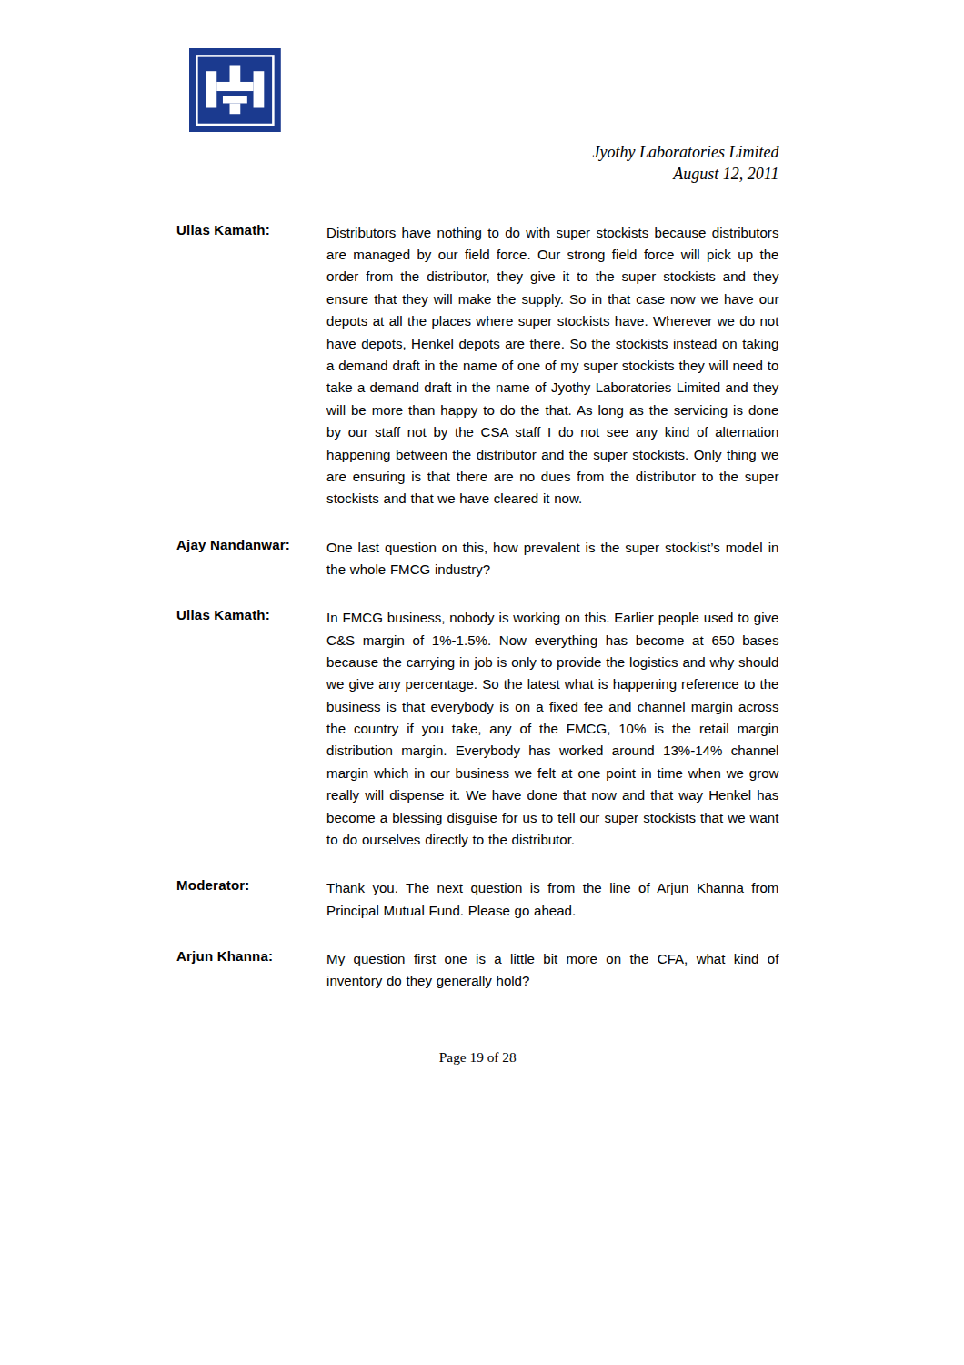Jyothy Laboratories Limited
August 12, 2011
| Ullas Kamath: | Distributors have nothing to do with super stockists because distributors are managed by our field force. Our strong field force will pick up the order from the distributor, they give it to the super stockists and they ensure that they will make the supply. So in that case now we have our depots at all the places where super stockists have. Wherever we do not have depots, Henkel depots are there. So the stockists instead on taking a demand draft in the name of one of my super stockists they will need to take a demand draft in the name of Jyothy Laboratories Limited and they will be more than happy to do the that. As long as the servicing is done by our staff not by the CSA staff I do not see any kind of alternation happening between the distributor and the super stockists. Only thing we are ensuring is that there are no dues from the distributor to the super stockists and that we have cleared it now. |
| Ajay Nandanwar: | One last question on this, how prevalent is the super stockist’s model in the whole FMCG industry? |
| Ullas Kamath: | In FMCG business, nobody is working on this. Earlier people used to give C&S margin of 1%-1.5%. Now everything has become at 650 bases because the carrying in job is only to provide the logistics and why should we give any percentage. So the latest what is happening reference to the business is that everybody is on a fixed fee and channel margin across the country if you take, any of the FMCG, 10% is the retail margin distribution margin. Everybody has worked around 13%-14% channel margin which in our business we felt at one point in time when we grow really will dispense it. We have done that now and that way Henkel has become a blessing disguise for us to tell our super stockists that we want to do ourselves directly to the distributor. |
| Moderator: | Thank you. The next question is from the line of Arjun Khanna from Principal Mutual Fund. Please go ahead. |
| Arjun Khanna: | My question first one is a little bit more on the CFA, what kind of inventory do they generally hold? |
Page 19 of 28